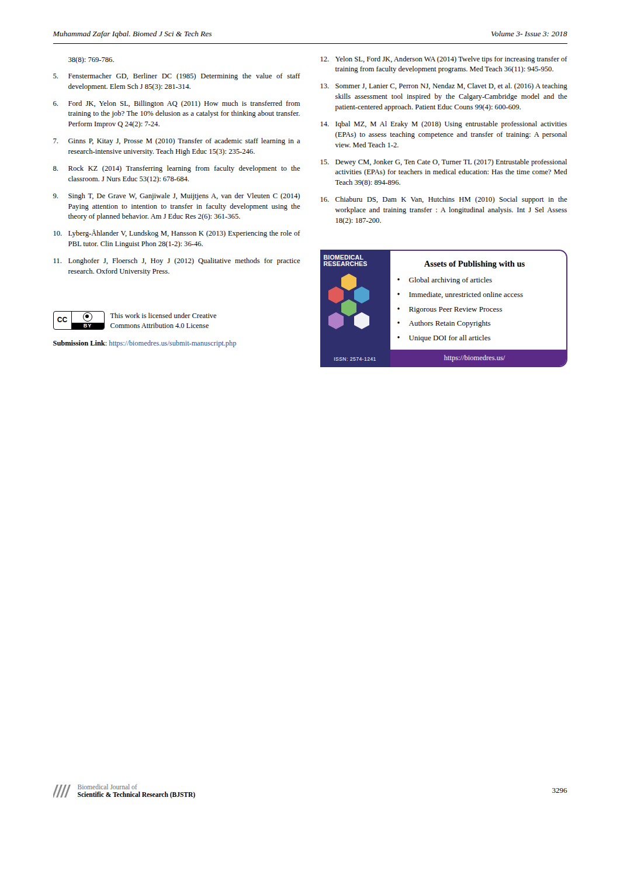Muhammad Zafar Iqbal. Biomed J Sci & Tech Res
Volume 3- Issue 3: 2018
38(8): 769-786.
5. Fenstermacher GD, Berliner DC (1985) Determining the value of staff development. Elem Sch J 85(3): 281-314.
6. Ford JK, Yelon SL, Billington AQ (2011) How much is transferred from training to the job? The 10% delusion as a catalyst for thinking about transfer. Perform Improv Q 24(2): 7-24.
7. Ginns P, Kitay J, Prosse M (2010) Transfer of academic staff learning in a research-intensive university. Teach High Educ 15(3): 235-246.
8. Rock KZ (2014) Transferring learning from faculty development to the classroom. J Nurs Educ 53(12): 678-684.
9. Singh T, De Grave W, Ganjiwale J, Muijtjens A, van der Vleuten C (2014) Paying attention to intention to transfer in faculty development using the theory of planned behavior. Am J Educ Res 2(6): 361-365.
10. Lyberg-Åhlander V, Lundskog M, Hansson K (2013) Experiencing the role of PBL tutor. Clin Linguist Phon 28(1-2): 36-46.
11. Longhofer J, Floersch J, Hoy J (2012) Qualitative methods for practice research. Oxford University Press.
CC
BY
This work is licensed under Creative
Commons Attribution 4.0 License
Submission Link: https://biomedres.us/submit-manuscript.php
12. Yelon SL, Ford JK, Anderson WA (2014) Twelve tips for increasing transfer of training from faculty development programs. Med Teach 36(11): 945-950.
13. Sommer J, Lanier C, Perron NJ, Nendaz M, Clavet D, et al. (2016) A teaching skills assessment tool inspired by the Calgary-Cambridge model and the patient-centered approach. Patient Educ Couns 99(4): 600-609.
14. Iqbal MZ, M Al Eraky M (2018) Using entrustable professional activities (EPAs) to assess teaching competence and transfer of training: A personal view. Med Teach 1-2.
15. Dewey CM, Jonker G, Ten Cate O, Turner TL (2017) Entrustable professional activities (EPAs) for teachers in medical education: Has the time come? Med Teach 39(8): 894-896.
16. Chiaburu DS, Dam K Van, Hutchins HM (2010) Social support in the workplace and training transfer : A longitudinal analysis. Int J Sel Assess 18(2): 187-200.
BIOMEDICAL RESEARCHES
ISSN: 2574-1241
Assets of Publishing with us
Global archiving of articles
Immediate, unrestricted online access
Rigorous Peer Review Process
Authors Retain Copyrights
Unique DOI for all articles
https://biomedres.us/
Biomedical Journal of
Scientific & Technical Research (BJSTR)
3296